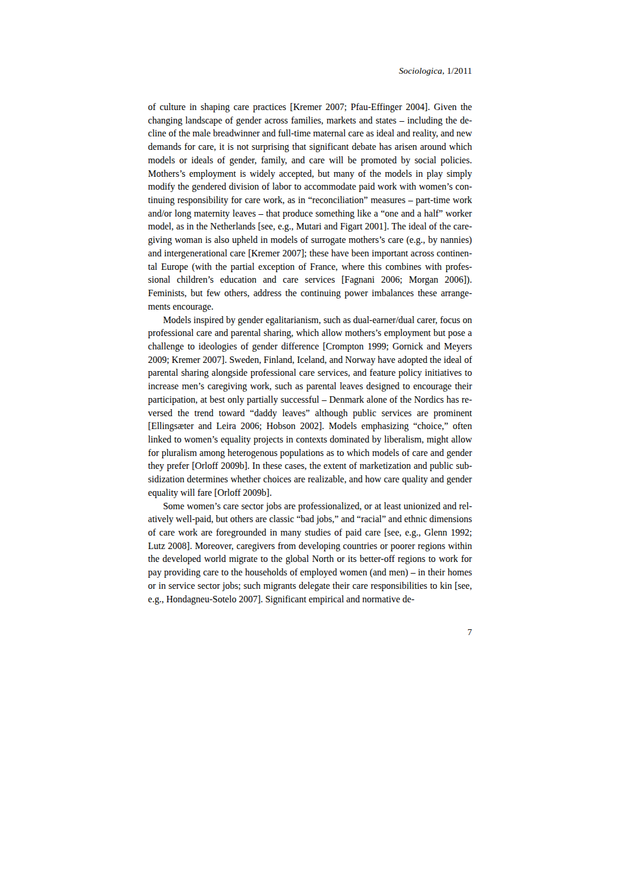Sociologica, 1/2011
of culture in shaping care practices [Kremer 2007; Pfau-Effinger 2004]. Given the changing landscape of gender across families, markets and states – including the decline of the male breadwinner and full-time maternal care as ideal and reality, and new demands for care, it is not surprising that significant debate has arisen around which models or ideals of gender, family, and care will be promoted by social policies. Mothers’s employment is widely accepted, but many of the models in play simply modify the gendered division of labor to accommodate paid work with women’s continuing responsibility for care work, as in “reconciliation” measures – part-time work and/or long maternity leaves – that produce something like a “one and a half” worker model, as in the Netherlands [see, e.g., Mutari and Figart 2001]. The ideal of the caregiving woman is also upheld in models of surrogate mothers’s care (e.g., by nannies) and intergenerational care [Kremer 2007]; these have been important across continental Europe (with the partial exception of France, where this combines with professional children’s education and care services [Fagnani 2006; Morgan 2006]). Feminists, but few others, address the continuing power imbalances these arrangements encourage.
Models inspired by gender egalitarianism, such as dual-earner/dual carer, focus on professional care and parental sharing, which allow mothers’s employment but pose a challenge to ideologies of gender difference [Crompton 1999; Gornick and Meyers 2009; Kremer 2007]. Sweden, Finland, Iceland, and Norway have adopted the ideal of parental sharing alongside professional care services, and feature policy initiatives to increase men’s caregiving work, such as parental leaves designed to encourage their participation, at best only partially successful – Denmark alone of the Nordics has reversed the trend toward “daddy leaves” although public services are prominent [Ellingsæter and Leira 2006; Hobson 2002]. Models emphasizing “choice,” often linked to women’s equality projects in contexts dominated by liberalism, might allow for pluralism among heterogenous populations as to which models of care and gender they prefer [Orloff 2009b]. In these cases, the extent of marketization and public subsidization determines whether choices are realizable, and how care quality and gender equality will fare [Orloff 2009b].
Some women’s care sector jobs are professionalized, or at least unionized and relatively well-paid, but others are classic “bad jobs,” and “racial” and ethnic dimensions of care work are foregrounded in many studies of paid care [see, e.g., Glenn 1992; Lutz 2008]. Moreover, caregivers from developing countries or poorer regions within the developed world migrate to the global North or its better-off regions to work for pay providing care to the households of employed women (and men) – in their homes or in service sector jobs; such migrants delegate their care responsibilities to kin [see, e.g., Hondagneu-Sotelo 2007]. Significant empirical and normative de-
7